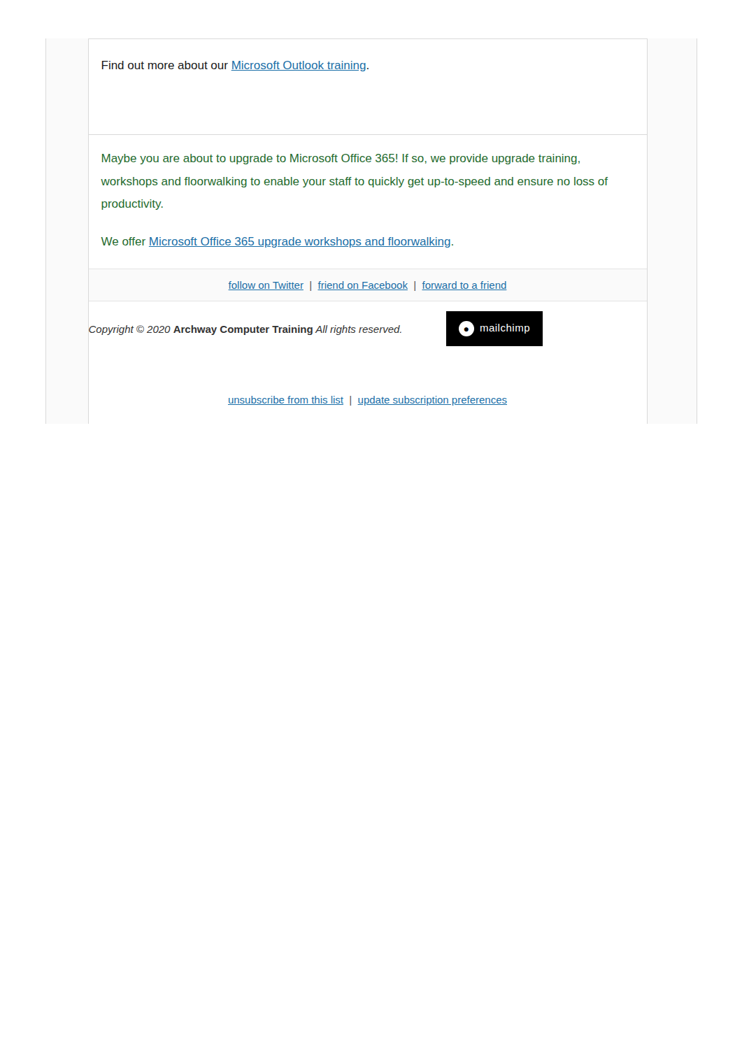Find out more about our Microsoft Outlook training.
Maybe you are about to upgrade to Microsoft Office 365! If so, we provide upgrade training, workshops and floorwalking to enable your staff to quickly get up-to-speed and ensure no loss of productivity.
We offer Microsoft Office 365 upgrade workshops and floorwalking.
follow on Twitter | friend on Facebook | forward to a friend
Copyright © 2020 Archway Computer Training All rights reserved. ●mailchimp
unsubscribe from this list | update subscription preferences